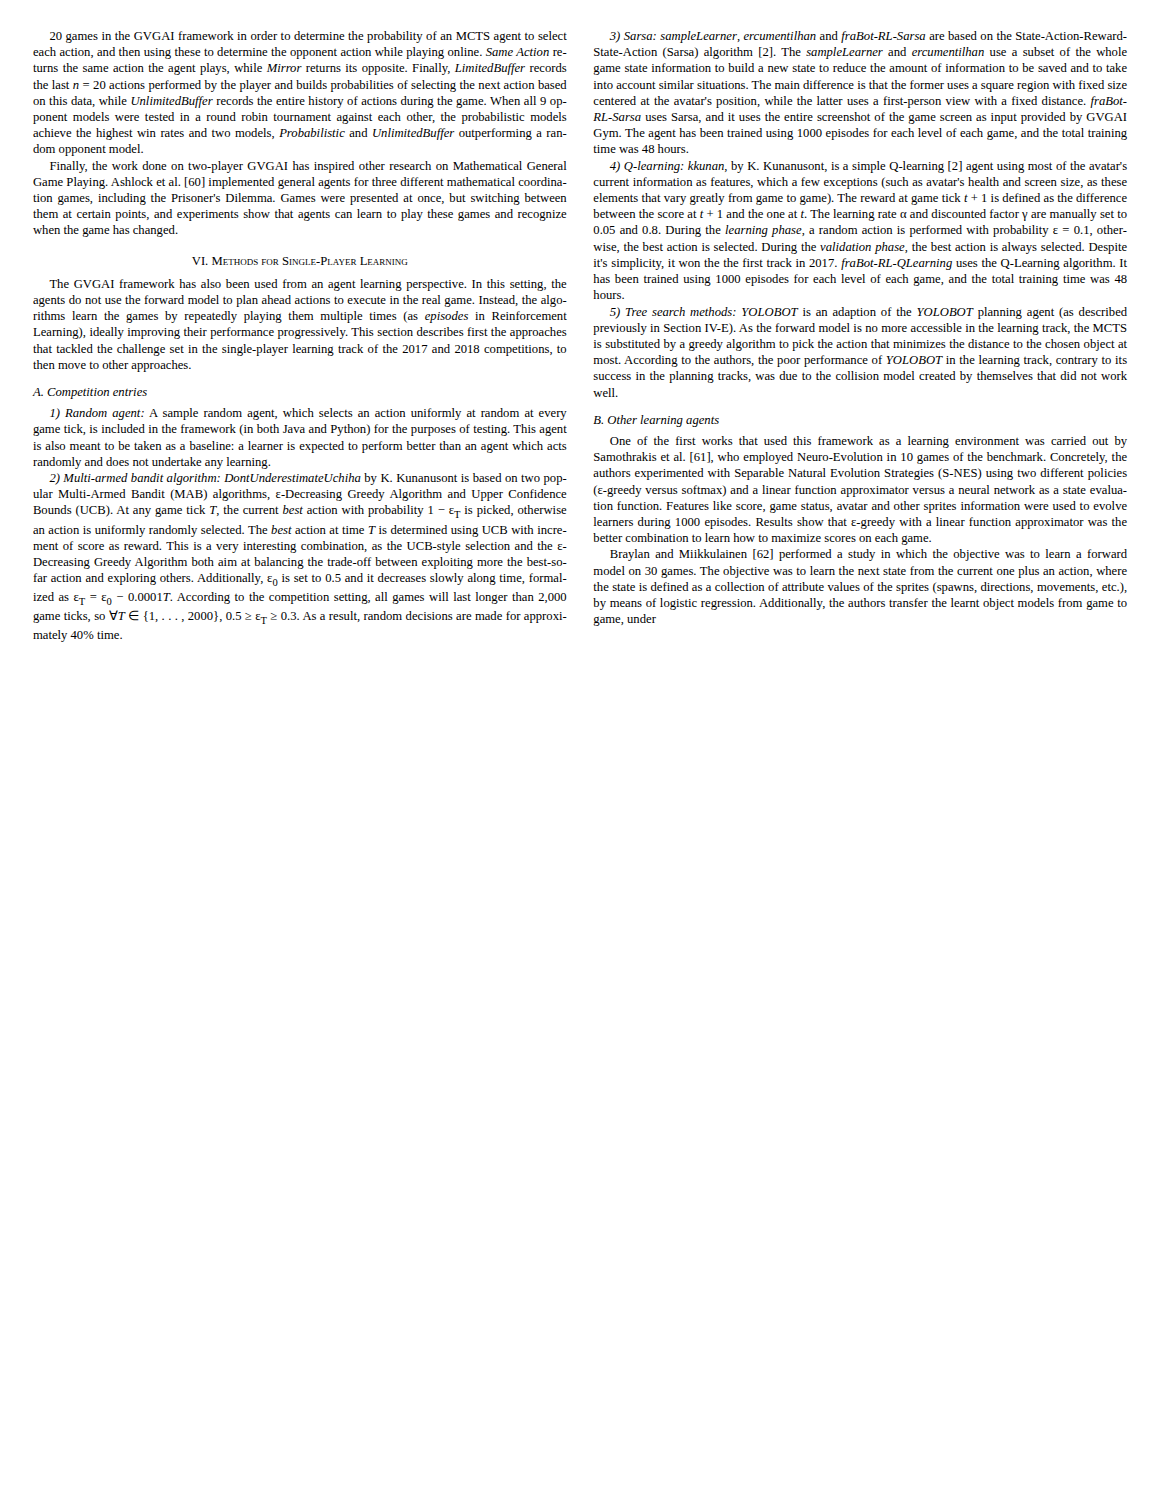20 games in the GVGAI framework in order to determine the probability of an MCTS agent to select each action, and then using these to determine the opponent action while playing online. Same Action returns the same action the agent plays, while Mirror returns its opposite. Finally, LimitedBuffer records the last n = 20 actions performed by the player and builds probabilities of selecting the next action based on this data, while UnlimitedBuffer records the entire history of actions during the game. When all 9 opponent models were tested in a round robin tournament against each other, the probabilistic models achieve the highest win rates and two models, Probabilistic and UnlimitedBuffer outperforming a random opponent model.
Finally, the work done on two-player GVGAI has inspired other research on Mathematical General Game Playing. Ashlock et al. [60] implemented general agents for three different mathematical coordination games, including the Prisoner's Dilemma. Games were presented at once, but switching between them at certain points, and experiments show that agents can learn to play these games and recognize when the game has changed.
VI. Methods for Single-Player Learning
The GVGAI framework has also been used from an agent learning perspective. In this setting, the agents do not use the forward model to plan ahead actions to execute in the real game. Instead, the algorithms learn the games by repeatedly playing them multiple times (as episodes in Reinforcement Learning), ideally improving their performance progressively. This section describes first the approaches that tackled the challenge set in the single-player learning track of the 2017 and 2018 competitions, to then move to other approaches.
A. Competition entries
1) Random agent: A sample random agent, which selects an action uniformly at random at every game tick, is included in the framework (in both Java and Python) for the purposes of testing. This agent is also meant to be taken as a baseline: a learner is expected to perform better than an agent which acts randomly and does not undertake any learning.
2) Multi-armed bandit algorithm: DontUnderestimateUchiha by K. Kunanusont is based on two popular Multi-Armed Bandit (MAB) algorithms, ε-Decreasing Greedy Algorithm and Upper Confidence Bounds (UCB). At any game tick T, the current best action with probability 1 − εT is picked, otherwise an action is uniformly randomly selected. The best action at time T is determined using UCB with increment of score as reward. This is a very interesting combination, as the UCB-style selection and the ε-Decreasing Greedy Algorithm both aim at balancing the trade-off between exploiting more the best-so-far action and exploring others. Additionally, ε0 is set to 0.5 and it decreases slowly along time, formalized as εT = ε0 − 0.0001T. According to the competition setting, all games will last longer than 2,000 game ticks, so ∀T ∈ {1, . . . , 2000}, 0.5 ≥ εT ≥ 0.3. As a result, random decisions are made for approximately 40% time.
3) Sarsa: sampleLearner, ercumentilhan and fraBot-RL-Sarsa are based on the State-Action-Reward-State-Action (Sarsa) algorithm [2]. The sampleLearner and ercumentilhan use a subset of the whole game state information to build a new state to reduce the amount of information to be saved and to take into account similar situations. The main difference is that the former uses a square region with fixed size centered at the avatar's position, while the latter uses a first-person view with a fixed distance. fraBot-RL-Sarsa uses Sarsa, and it uses the entire screenshot of the game screen as input provided by GVGAI Gym. The agent has been trained using 1000 episodes for each level of each game, and the total training time was 48 hours.
4) Q-learning: kkunan, by K. Kunanusont, is a simple Q-learning [2] agent using most of the avatar's current information as features, which a few exceptions (such as avatar's health and screen size, as these elements that vary greatly from game to game). The reward at game tick t + 1 is defined as the difference between the score at t + 1 and the one at t. The learning rate α and discounted factor γ are manually set to 0.05 and 0.8. During the learning phase, a random action is performed with probability ε = 0.1, otherwise, the best action is selected. During the validation phase, the best action is always selected. Despite it's simplicity, it won the the first track in 2017. fraBot-RL-QLearning uses the Q-Learning algorithm. It has been trained using 1000 episodes for each level of each game, and the total training time was 48 hours.
5) Tree search methods: YOLOBOT is an adaption of the YOLOBOT planning agent (as described previously in Section IV-E). As the forward model is no more accessible in the learning track, the MCTS is substituted by a greedy algorithm to pick the action that minimizes the distance to the chosen object at most. According to the authors, the poor performance of YOLOBOT in the learning track, contrary to its success in the planning tracks, was due to the collision model created by themselves that did not work well.
B. Other learning agents
One of the first works that used this framework as a learning environment was carried out by Samothrakis et al. [61], who employed Neuro-Evolution in 10 games of the benchmark. Concretely, the authors experimented with Separable Natural Evolution Strategies (S-NES) using two different policies (ε-greedy versus softmax) and a linear function approximator versus a neural network as a state evaluation function. Features like score, game status, avatar and other sprites information were used to evolve learners during 1000 episodes. Results show that ε-greedy with a linear function approximator was the better combination to learn how to maximize scores on each game.
Braylan and Miikkulainen [62] performed a study in which the objective was to learn a forward model on 30 games. The objective was to learn the next state from the current one plus an action, where the state is defined as a collection of attribute values of the sprites (spawns, directions, movements, etc.), by means of logistic regression. Additionally, the authors transfer the learnt object models from game to game, under